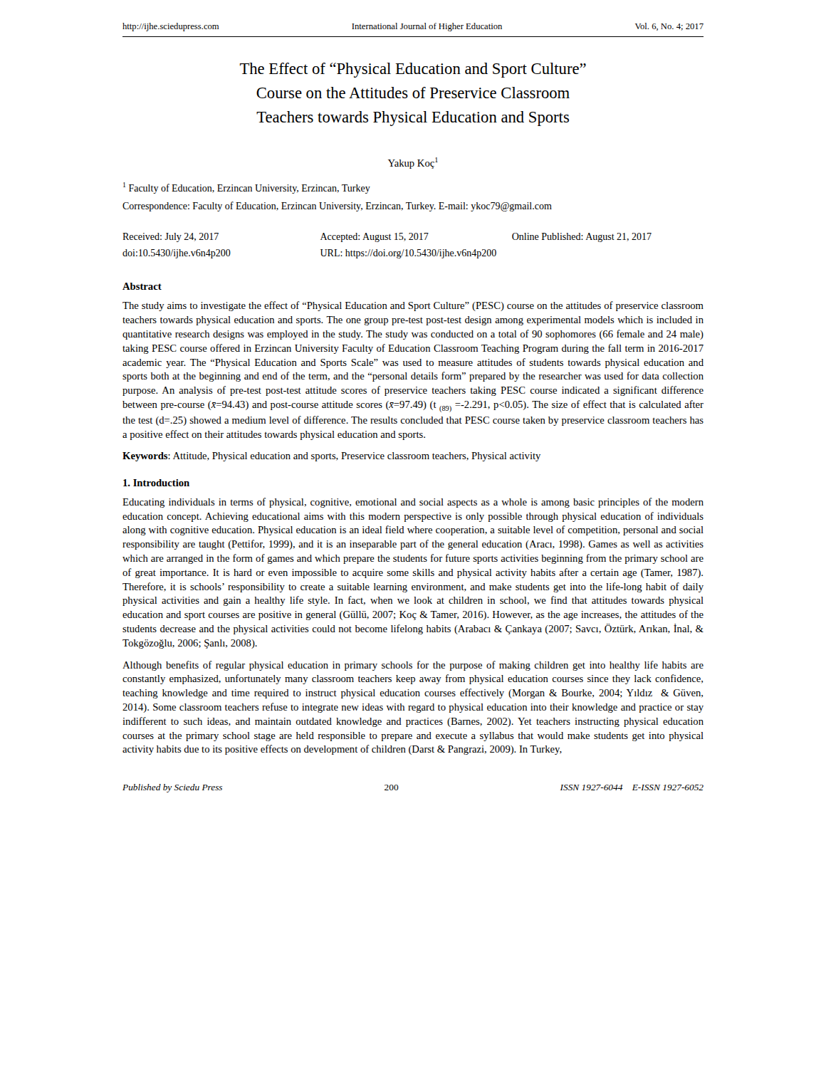http://ijhe.sciedupress.com International Journal of Higher Education Vol. 6, No. 4; 2017
The Effect of “Physical Education and Sport Culture”
Course on the Attitudes of Preservice Classroom
Teachers towards Physical Education and Sports
Yakup Koç1
1 Faculty of Education, Erzincan University, Erzincan, Turkey
Correspondence: Faculty of Education, Erzincan University, Erzincan, Turkey. E-mail: ykoc79@gmail.com
| Received: July 24, 2017 | Accepted: August 15, 2017 | Online Published: August 21, 2017 |
| doi:10.5430/ijhe.v6n4p200 | URL: https://doi.org/10.5430/ijhe.v6n4p200 |
Abstract
The study aims to investigate the effect of “Physical Education and Sport Culture” (PESC) course on the attitudes of preservice classroom teachers towards physical education and sports. The one group pre-test post-test design among experimental models which is included in quantitative research designs was employed in the study. The study was conducted on a total of 90 sophomores (66 female and 24 male) taking PESC course offered in Erzincan University Faculty of Education Classroom Teaching Program during the fall term in 2016-2017 academic year. The “Physical Education and Sports Scale” was used to measure attitudes of students towards physical education and sports both at the beginning and end of the term, and the “personal details form” prepared by the researcher was used for data collection purpose. An analysis of pre-test post-test attitude scores of preservice teachers taking PESC course indicated a significant difference between pre-course (x̄=94.43) and post-course attitude scores (x̄=97.49) (t (89) =-2.291, p<0.05). The size of effect that is calculated after the test (d=.25) showed a medium level of difference. The results concluded that PESC course taken by preservice classroom teachers has a positive effect on their attitudes towards physical education and sports.
Keywords: Attitude, Physical education and sports, Preservice classroom teachers, Physical activity
1. Introduction
Educating individuals in terms of physical, cognitive, emotional and social aspects as a whole is among basic principles of the modern education concept. Achieving educational aims with this modern perspective is only possible through physical education of individuals along with cognitive education. Physical education is an ideal field where cooperation, a suitable level of competition, personal and social responsibility are taught (Pettifor, 1999), and it is an inseparable part of the general education (Aracı, 1998). Games as well as activities which are arranged in the form of games and which prepare the students for future sports activities beginning from the primary school are of great importance. It is hard or even impossible to acquire some skills and physical activity habits after a certain age (Tamer, 1987). Therefore, it is schools’ responsibility to create a suitable learning environment, and make students get into the life-long habit of daily physical activities and gain a healthy life style. In fact, when we look at children in school, we find that attitudes towards physical education and sport courses are positive in general (Güllü, 2007; Koç & Tamer, 2016). However, as the age increases, the attitudes of the students decrease and the physical activities could not become lifelong habits (Arabacı & Çankaya (2007; Savcı, Öztürk, Arıkan, İnal, & Tokgözoğlu, 2006; Şanlı, 2008).
Although benefits of regular physical education in primary schools for the purpose of making children get into healthy life habits are constantly emphasized, unfortunately many classroom teachers keep away from physical education courses since they lack confidence, teaching knowledge and time required to instruct physical education courses effectively (Morgan & Bourke, 2004; Yıldız & Güven, 2014). Some classroom teachers refuse to integrate new ideas with regard to physical education into their knowledge and practice or stay indifferent to such ideas, and maintain outdated knowledge and practices (Barnes, 2002). Yet teachers instructing physical education courses at the primary school stage are held responsible to prepare and execute a syllabus that would make students get into physical activity habits due to its positive effects on development of children (Darst & Pangrazi, 2009). In Turkey,
Published by Sciedu Press 200 ISSN 1927-6044 E-ISSN 1927-6052